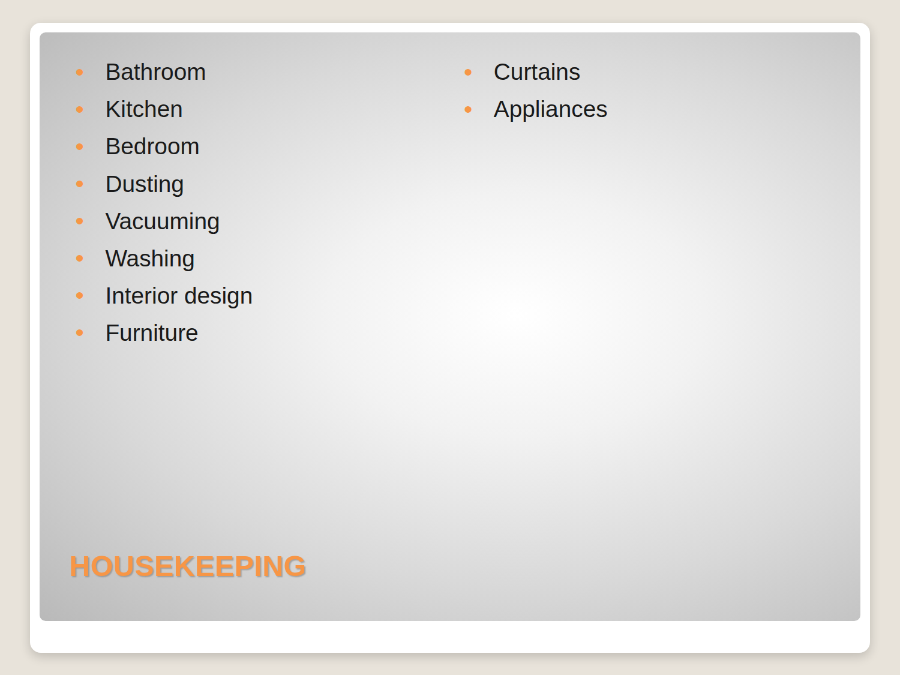Bathroom
Kitchen
Bedroom
Dusting
Vacuuming
Washing
Interior design
Furniture
Curtains
Appliances
HOUSEKEEPING